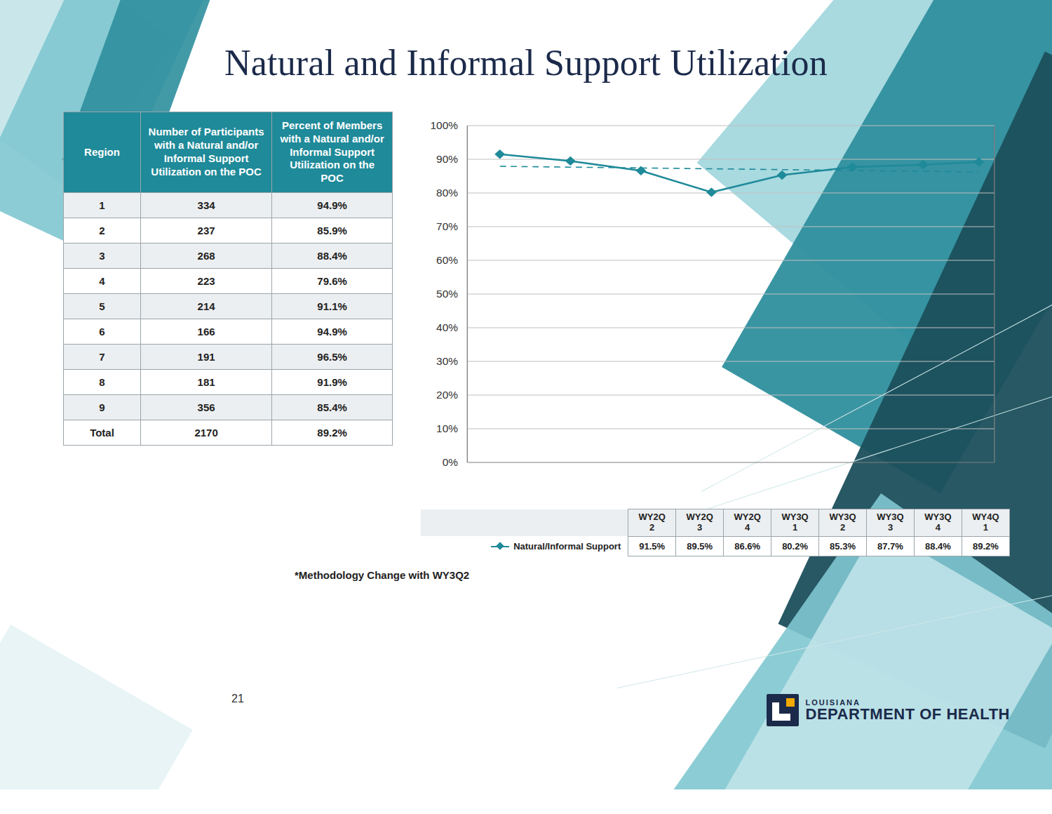Natural and Informal Support Utilization
| Region | Number of Participants with a Natural and/or Informal Support Utilization on the POC | Percent of Members with a Natural and/or Informal Support Utilization on the POC |
| --- | --- | --- |
| 1 | 334 | 94.9% |
| 2 | 237 | 85.9% |
| 3 | 268 | 88.4% |
| 4 | 223 | 79.6% |
| 5 | 214 | 91.1% |
| 6 | 166 | 94.9% |
| 7 | 191 | 96.5% |
| 8 | 181 | 91.9% |
| 9 | 356 | 85.4% |
| Total | 2170 | 89.2% |
100% 90% 80% 70% 60% 50% 40% 30% 20% 10% 0%
| | WY2Q 2 | WY2Q 3 | WY2Q 4 | WY3Q 1 | WY3Q 2 | WY3Q 3 | WY3Q 4 | WY4Q 1 |
| Natural/Informal Support | 91.5% | 89.5% | 86.6% | 80.2% | 85.3% | 87.7% | 88.4% | 89.2% |
*Methodology Change with WY3Q2
21
LOUISIANA
DEPARTMENT OF HEALTH